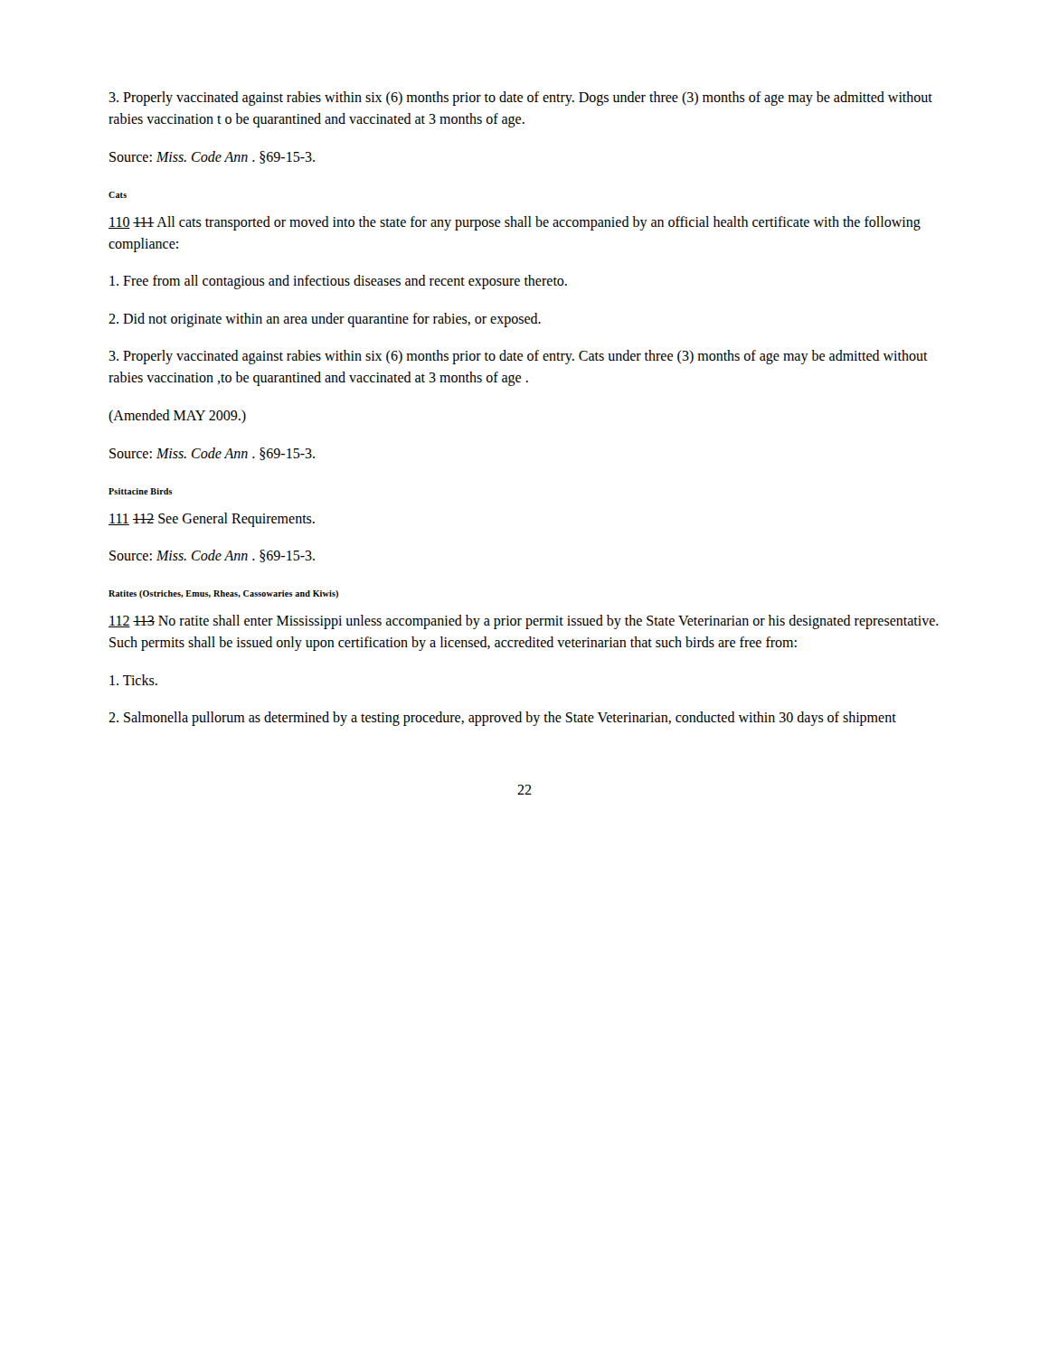3. Properly vaccinated against rabies within six (6) months prior to date of entry. Dogs under three (3) months of age may be admitted without rabies vaccination t o be quarantined and vaccinated at 3 months of age.
Source: Miss. Code Ann . §69-15-3.
Cats
110 111 All cats transported or moved into the state for any purpose shall be accompanied by an official health certificate with the following compliance:
1. Free from all contagious and infectious diseases and recent exposure thereto.
2. Did not originate within an area under quarantine for rabies, or exposed.
3. Properly vaccinated against rabies within six (6) months prior to date of entry. Cats under three (3) months of age may be admitted without rabies vaccination ,to be quarantined and vaccinated at 3 months of age .
(Amended MAY 2009.)
Source: Miss. Code Ann . §69-15-3.
Psittacine Birds
111 112 See General Requirements.
Source: Miss. Code Ann . §69-15-3.
Ratites (Ostriches, Emus, Rheas, Cassowaries and Kiwis)
112 113 No ratite shall enter Mississippi unless accompanied by a prior permit issued by the State Veterinarian or his designated representative. Such permits shall be issued only upon certification by a licensed, accredited veterinarian that such birds are free from:
1. Ticks.
2. Salmonella pullorum as determined by a testing procedure, approved by the State Veterinarian, conducted within 30 days of shipment
22